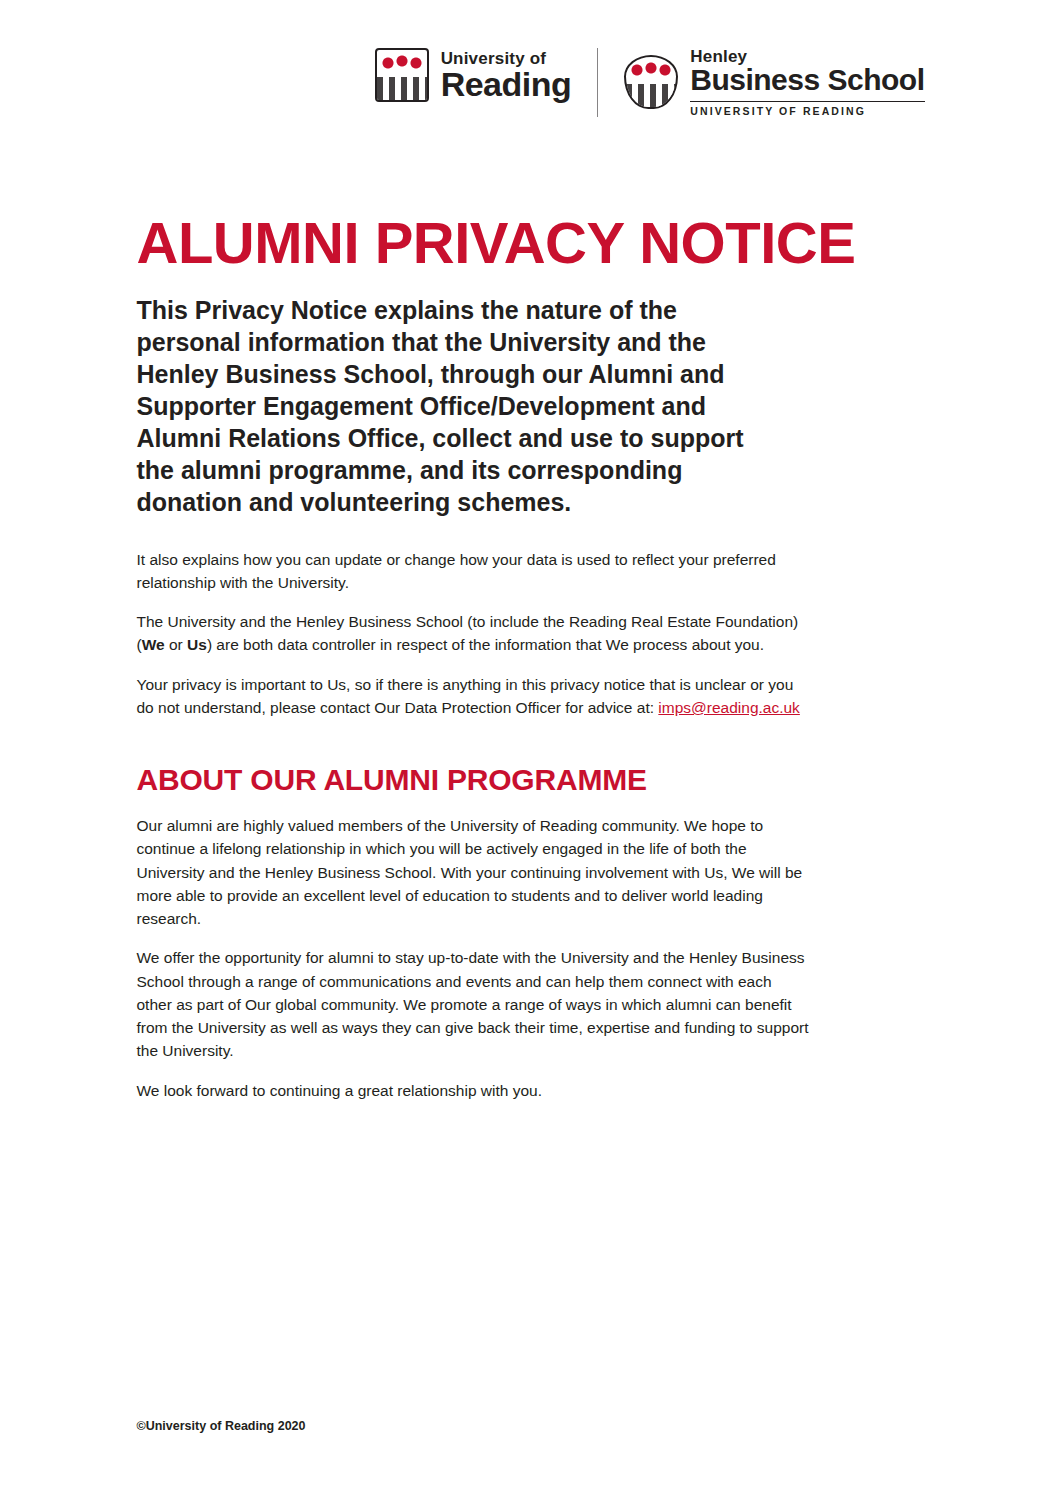University of Reading
Henley Business School UNIVERSITY OF READING
Alumni Privacy Notice
This Privacy Notice explains the nature of the personal information that the University and the Henley Business School, through our Alumni and Supporter Engagement Office/Development and Alumni Relations Office, collect and use to support the alumni programme, and its corresponding donation and volunteering schemes.
It also explains how you can update or change how your data is used to reflect your preferred relationship with the University.
The University and the Henley Business School (to include the Reading Real Estate Foundation) (We or Us) are both data controller in respect of the information that We process about you.
Your privacy is important to Us, so if there is anything in this privacy notice that is unclear or you do not understand, please contact Our Data Protection Officer for advice at: imps@reading.ac.uk
About our alumni programme
Our alumni are highly valued members of the University of Reading community. We hope to continue a lifelong relationship in which you will be actively engaged in the life of both the University and the Henley Business School. With your continuing involvement with Us, We will be more able to provide an excellent level of education to students and to deliver world leading research.
We offer the opportunity for alumni to stay up-to-date with the University and the Henley Business School through a range of communications and events and can help them connect with each other as part of Our global community. We promote a range of ways in which alumni can benefit from the University as well as ways they can give back their time, expertise and funding to support the University.
We look forward to continuing a great relationship with you.
©University of Reading 2020